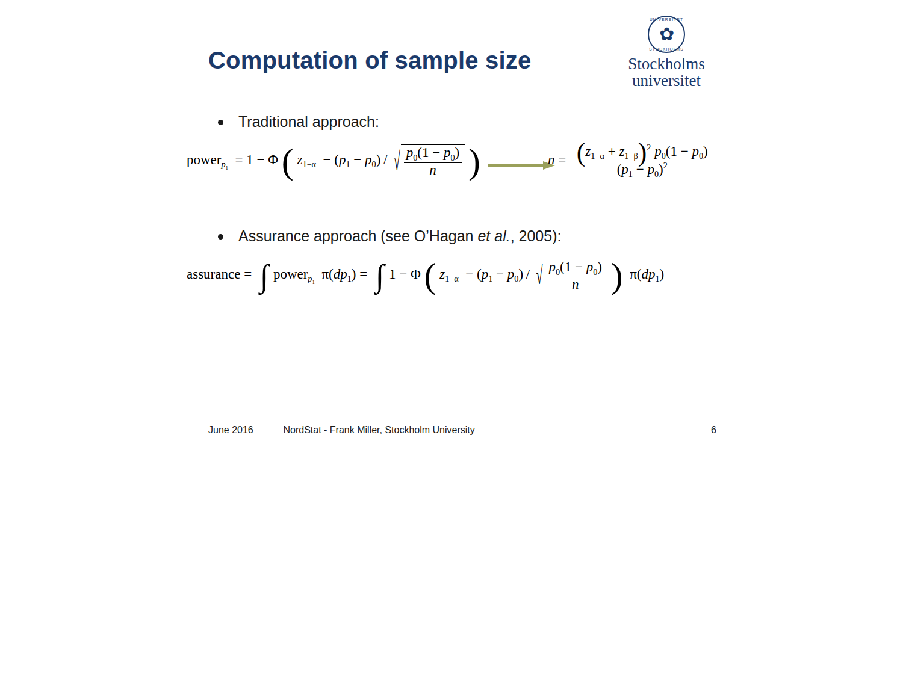UNIVERSITET
✿
STOCKHOLMS
Stockholmsuniversitet
Computation of sample size
Traditional approach:
powerp 1 = 1 − Φ ( z 1−α − (p 1 − p 0) /  p 0(1 − p 0) n )
n = (z 1−α + z 1−β) 2 p 0(1 − p 0) (p 1 − p 0)2
Assurance approach (see O’Hagan et al., 2005):
assurance = ∫ powerp 1 π(dp 1) = ∫ 1 − Φ ( z 1−α − (p 1 − p 0) /  p 0(1 − p 0) n ) π(dp 1)
June 2016 NordStat - Frank Miller, Stockholm University 6